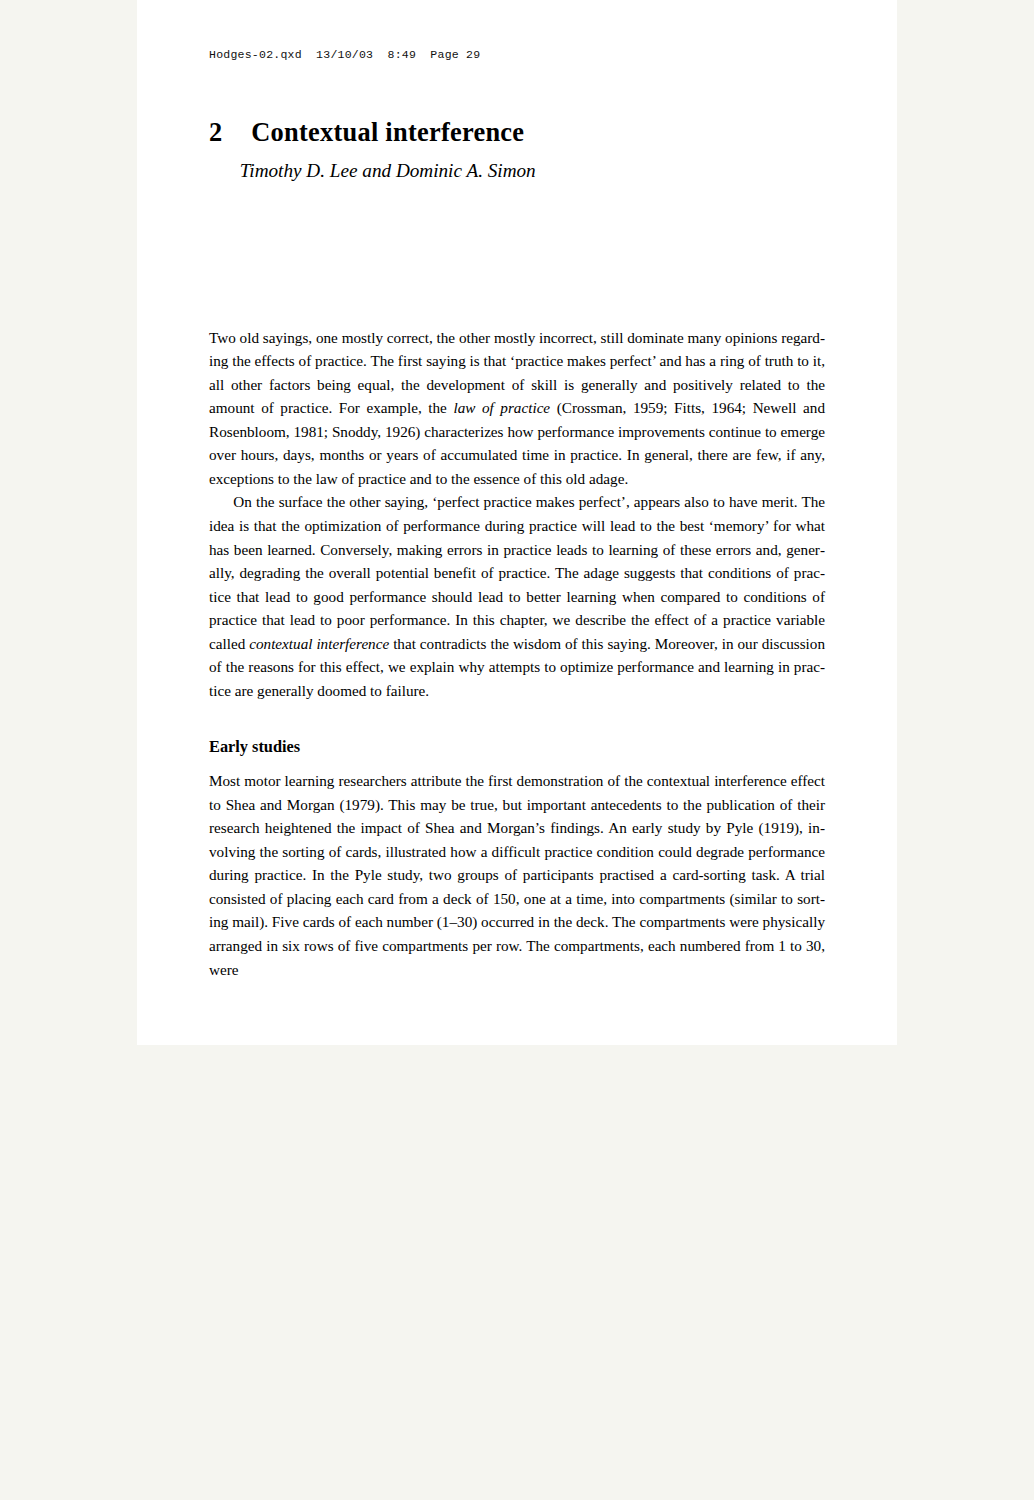Hodges-02.qxd 13/10/03 8:49 Page 29
2 Contextual interference
Timothy D. Lee and Dominic A. Simon
Two old sayings, one mostly correct, the other mostly incorrect, still dominate many opinions regarding the effects of practice. The first saying is that ‘practice makes perfect’ and has a ring of truth to it, all other factors being equal, the development of skill is generally and positively related to the amount of practice. For example, the law of practice (Crossman, 1959; Fitts, 1964; Newell and Rosenbloom, 1981; Snoddy, 1926) characterizes how performance improvements continue to emerge over hours, days, months or years of accumulated time in practice. In general, there are few, if any, exceptions to the law of practice and to the essence of this old adage.
On the surface the other saying, ‘perfect practice makes perfect’, appears also to have merit. The idea is that the optimization of performance during practice will lead to the best ‘memory’ for what has been learned. Conversely, making errors in practice leads to learning of these errors and, generally, degrading the overall potential benefit of practice. The adage suggests that conditions of practice that lead to good performance should lead to better learning when compared to conditions of practice that lead to poor performance. In this chapter, we describe the effect of a practice variable called contextual interference that contradicts the wisdom of this saying. Moreover, in our discussion of the reasons for this effect, we explain why attempts to optimize performance and learning in practice are generally doomed to failure.
Early studies
Most motor learning researchers attribute the first demonstration of the contextual interference effect to Shea and Morgan (1979). This may be true, but important antecedents to the publication of their research heightened the impact of Shea and Morgan’s findings. An early study by Pyle (1919), involving the sorting of cards, illustrated how a difficult practice condition could degrade performance during practice. In the Pyle study, two groups of participants practised a card-sorting task. A trial consisted of placing each card from a deck of 150, one at a time, into compartments (similar to sorting mail). Five cards of each number (1–30) occurred in the deck. The compartments were physically arranged in six rows of five compartments per row. The compartments, each numbered from 1 to 30, were